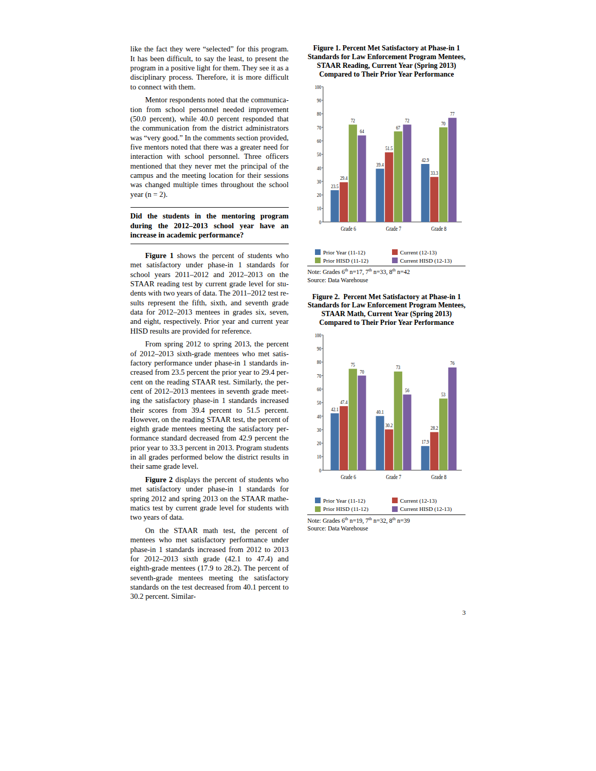like the fact they were “selected” for this program. It has been difficult, to say the least, to present the program in a positive light for them. They see it as a disciplinary process. Therefore, it is more difficult to connect with them.
Mentor respondents noted that the communication from school personnel needed improvement (50.0 percent), while 40.0 percent responded that the communication from the district administrators was “very good.” In the comments section provided, five mentors noted that there was a greater need for interaction with school personnel. Three officers mentioned that they never met the principal of the campus and the meeting location for their sessions was changed multiple times throughout the school year (n = 2).
Did the students in the mentoring program during the 2012–2013 school year have an increase in academic performance?
Figure 1 shows the percent of students who met satisfactory under phase-in 1 standards for school years 2011–2012 and 2012–2013 on the STAAR reading test by current grade level for students with two years of data. The 2011–2012 test results represent the fifth, sixth, and seventh grade data for 2012–2013 mentees in grades six, seven, and eight, respectively. Prior year and current year HISD results are provided for reference.
From spring 2012 to spring 2013, the percent of 2012–2013 sixth-grade mentees who met satisfactory performance under phase-in 1 standards increased from 23.5 percent the prior year to 29.4 percent on the reading STAAR test. Similarly, the percent of 2012–2013 mentees in seventh grade meeting the satisfactory phase-in 1 standards increased their scores from 39.4 percent to 51.5 percent. However, on the reading STAAR test, the percent of eighth grade mentees meeting the satisfactory performance standard decreased from 42.9 percent the prior year to 33.3 percent in 2013. Program students in all grades performed below the district results in their same grade level.
Figure 2 displays the percent of students who met satisfactory under phase-in 1 standards for spring 2012 and spring 2013 on the STAAR mathematics test by current grade level for students with two years of data.
On the STAAR math test, the percent of mentees who met satisfactory performance under phase-in 1 standards increased from 2012 to 2013 for 2012–2013 sixth grade (42.1 to 47.4) and eighth-grade mentees (17.9 to 28.2). The percent of seventh-grade mentees meeting the satisfactory standards on the test decreased from 40.1 percent to 30.2 percent. Similar-
Figure 1. Percent Met Satisfactory at Phase-in 1 Standards for Law Enforcement Program Mentees, STAAR Reading, Current Year (Spring 2013) Compared to Their Prior Year Performance
0 10 20 30 40 50 60 70 80 90 100 23.5 29.4 72 64 39.4 51.5 67 72 42.9 33.3 70 77 Grade 6 Grade 7 Grade 8
Prior Year (11-12)
Current (12-13)
Prior HISD (11-12)
Current HISD (12-13)
Note: Grades 6th n=17, 7th n=33, 8th n=42 Source: Data Warehouse
Figure 2. Percent Met Satisfactory at Phase-in 1 Standards for Law Enforcement Program Mentees, STAAR Math, Current Year (Spring 2013) Compared to Their Prior Year Performance
0 10 20 30 40 50 60 70 80 90 100 42.1 47.4 75 70 40.1 30.2 73 56 17.9 28.2 53 76 Grade 6 Grade 7 Grade 8
Prior Year (11-12)
Current (12-13)
Prior HISD (11-12)
Current HISD (12-13)
Note: Grades 6th n=19, 7th n=32, 8th n=39 Source: Data Warehouse
3